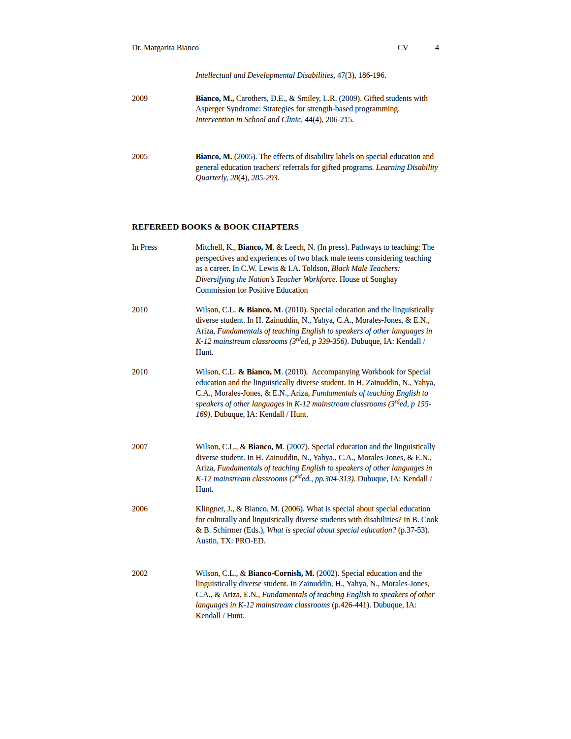Dr. Margarita Bianco
CV
4
Intellectual and Developmental Disabilities, 47(3), 186-196.
2009
Bianco, M., Carothers, D.E., & Smiley, L.R. (2009). Gifted students with Asperger Syndrome: Strategies for strength-based programming. Intervention in School and Clinic, 44(4), 206-215.
2005
Bianco, M. (2005). The effects of disability labels on special education and general education teachers' referrals for gifted programs. Learning Disability Quarterly, 28(4), 285-293.
REFEREED BOOKS & BOOK CHAPTERS
In Press
Mitchell, K., Bianco, M. & Leech, N. (In press). Pathways to teaching: The perspectives and experiences of two black male teens considering teaching as a career. In C.W. Lewis & I.A. Toldson, Black Male Teachers: Diversifying the Nation’s Teacher Workforce. House of Songhay Commission for Positive Education
2010
Wilson, C.L. & Bianco, M. (2010). Special education and the linguistically diverse student. In H. Zainuddin, N., Yahya, C.A., Morales-Jones, & E.N., Ariza, Fundamentals of teaching English to speakers of other languages in K-12 mainstream classrooms (3rded, p 339-356). Dubuque, IA: Kendall / Hunt.
2010
Wilson, C.L. & Bianco, M. (2010). Accompanying Workbook for Special education and the linguistically diverse student. In H. Zainuddin, N., Yahya, C.A., Morales-Jones, & E.N., Ariza, Fundamentals of teaching English to speakers of other languages in K-12 mainstream classrooms (3rded, p 155-169). Dubuque, IA: Kendall / Hunt.
2007
Wilson, C.L., & Bianco, M. (2007). Special education and the linguistically diverse student. In H. Zainuddin, N., Yahya., C.A., Morales-Jones, & E.N., Ariza, Fundamentals of teaching English to speakers of other languages in K-12 mainstream classrooms (2nded., pp.304-313). Dubuque, IA: Kendall / Hunt.
2006
Klingner, J., & Bianco, M. (2006). What is special about special education for culturally and linguistically diverse students with disabilities? In B. Cook & B. Schirmer (Eds.), What is special about special education? (p.37-53). Austin, TX: PRO-ED.
2002
Wilson, C.L., & Bianco-Cornish, M. (2002). Special education and the linguistically diverse student. In Zainuddin, H., Yahya, N., Morales-Jones, C.A., & Ariza, E.N., Fundamentals of teaching English to speakers of other languages in K-12 mainstream classrooms (p.426-441). Dubuque, IA: Kendall / Hunt.